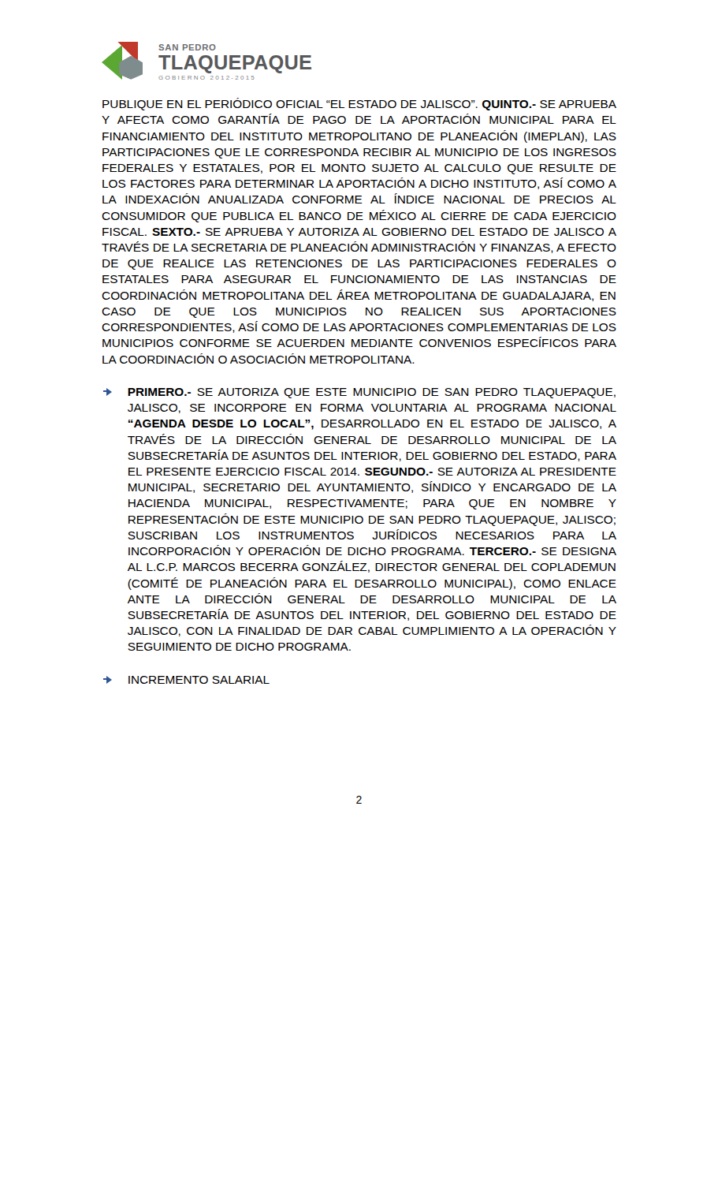SAN PEDRO
TLAQUEPAQUE
GOBIERNO 2012-2015
PUBLIQUE EN EL PERIÓDICO OFICIAL “EL ESTADO DE JALISCO”. QUINTO.- SE APRUEBA Y AFECTA COMO GARANTÍA DE PAGO DE LA APORTACIÓN MUNICIPAL PARA EL FINANCIAMIENTO DEL INSTITUTO METROPOLITANO DE PLANEACIÓN (IMEPLAN), LAS PARTICIPACIONES QUE LE CORRESPONDA RECIBIR AL MUNICIPIO DE LOS INGRESOS FEDERALES Y ESTATALES, POR EL MONTO SUJETO AL CALCULO QUE RESULTE DE LOS FACTORES PARA DETERMINAR LA APORTACIÓN A DICHO INSTITUTO, ASÍ COMO A LA INDEXACIÓN ANUALIZADA CONFORME AL ÍNDICE NACIONAL DE PRECIOS AL CONSUMIDOR QUE PUBLICA EL BANCO DE MÉXICO AL CIERRE DE CADA EJERCICIO FISCAL. SEXTO.- SE APRUEBA Y AUTORIZA AL GOBIERNO DEL ESTADO DE JALISCO A TRAVÉS DE LA SECRETARIA DE PLANEACIÓN ADMINISTRACIÓN Y FINANZAS, A EFECTO DE QUE REALICE LAS RETENCIONES DE LAS PARTICIPACIONES FEDERALES O ESTATALES PARA ASEGURAR EL FUNCIONAMIENTO DE LAS INSTANCIAS DE COORDINACIÓN METROPOLITANA DEL ÁREA METROPOLITANA DE GUADALAJARA, EN CASO DE QUE LOS MUNICIPIOS NO REALICEN SUS APORTACIONES CORRESPONDIENTES, ASÍ COMO DE LAS APORTACIONES COMPLEMENTARIAS DE LOS MUNICIPIOS CONFORME SE ACUERDEN MEDIANTE CONVENIOS ESPECÍFICOS PARA LA COORDINACIÓN O ASOCIACIÓN METROPOLITANA.
PRIMERO.- SE AUTORIZA QUE ESTE MUNICIPIO DE SAN PEDRO TLAQUEPAQUE, JALISCO, SE INCORPORE EN FORMA VOLUNTARIA AL PROGRAMA NACIONAL “AGENDA DESDE LO LOCAL”, DESARROLLADO EN EL ESTADO DE JALISCO, A TRAVÉS DE LA DIRECCIÓN GENERAL DE DESARROLLO MUNICIPAL DE LA SUBSECRETARÍA DE ASUNTOS DEL INTERIOR, DEL GOBIERNO DEL ESTADO, PARA EL PRESENTE EJERCICIO FISCAL 2014. SEGUNDO.- SE AUTORIZA AL PRESIDENTE MUNICIPAL, SECRETARIO DEL AYUNTAMIENTO, SÍNDICO Y ENCARGADO DE LA HACIENDA MUNICIPAL, RESPECTIVAMENTE; PARA QUE EN NOMBRE Y REPRESENTACIÓN DE ESTE MUNICIPIO DE SAN PEDRO TLAQUEPAQUE, JALISCO; SUSCRIBAN LOS INSTRUMENTOS JURÍDICOS NECESARIOS PARA LA INCORPORACIÓN Y OPERACIÓN DE DICHO PROGRAMA. TERCERO.- SE DESIGNA AL L.C.P. MARCOS BECERRA GONZÁLEZ, DIRECTOR GENERAL DEL COPLADEMUN (COMITÉ DE PLANEACIÓN PARA EL DESARROLLO MUNICIPAL), COMO ENLACE ANTE LA DIRECCIÓN GENERAL DE DESARROLLO MUNICIPAL DE LA SUBSECRETARÍA DE ASUNTOS DEL INTERIOR, DEL GOBIERNO DEL ESTADO DE JALISCO, CON LA FINALIDAD DE DAR CABAL CUMPLIMIENTO A LA OPERACIÓN Y SEGUIMIENTO DE DICHO PROGRAMA.
INCREMENTO SALARIAL
2